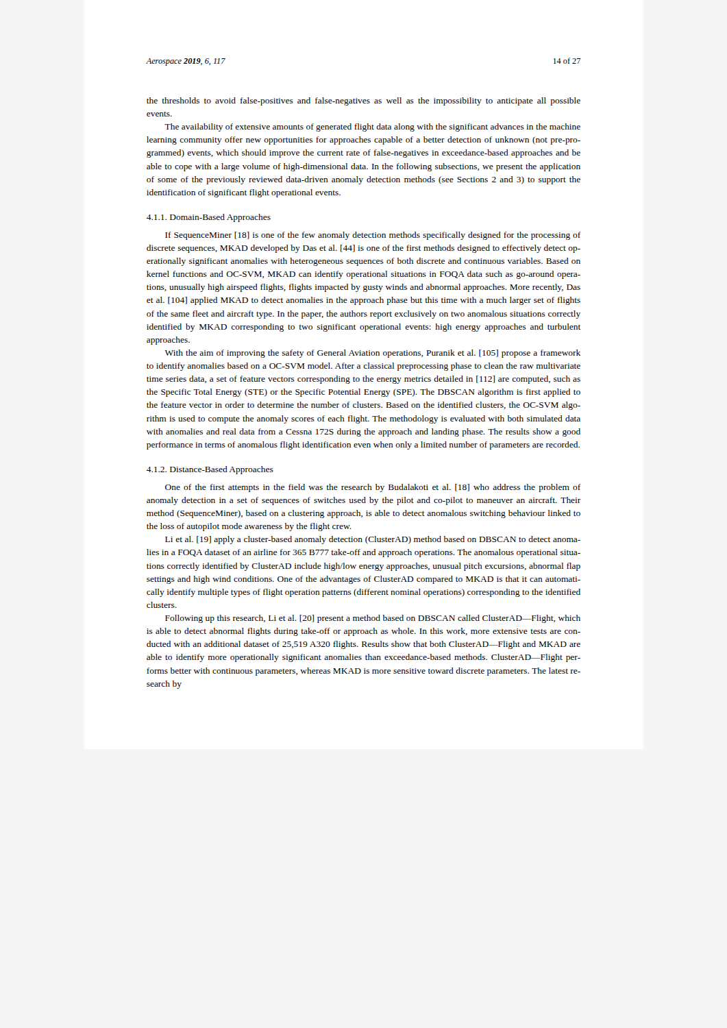Aerospace 2019, 6, 117 14 of 27
the thresholds to avoid false-positives and false-negatives as well as the impossibility to anticipate all possible events.
The availability of extensive amounts of generated flight data along with the significant advances in the machine learning community offer new opportunities for approaches capable of a better detection of unknown (not pre-programmed) events, which should improve the current rate of false-negatives in exceedance-based approaches and be able to cope with a large volume of high-dimensional data. In the following subsections, we present the application of some of the previously reviewed data-driven anomaly detection methods (see Sections 2 and 3) to support the identification of significant flight operational events.
4.1.1. Domain-Based Approaches
If SequenceMiner [18] is one of the few anomaly detection methods specifically designed for the processing of discrete sequences, MKAD developed by Das et al. [44] is one of the first methods designed to effectively detect operationally significant anomalies with heterogeneous sequences of both discrete and continuous variables. Based on kernel functions and OC-SVM, MKAD can identify operational situations in FOQA data such as go-around operations, unusually high airspeed flights, flights impacted by gusty winds and abnormal approaches. More recently, Das et al. [104] applied MKAD to detect anomalies in the approach phase but this time with a much larger set of flights of the same fleet and aircraft type. In the paper, the authors report exclusively on two anomalous situations correctly identified by MKAD corresponding to two significant operational events: high energy approaches and turbulent approaches.
With the aim of improving the safety of General Aviation operations, Puranik et al. [105] propose a framework to identify anomalies based on a OC-SVM model. After a classical preprocessing phase to clean the raw multivariate time series data, a set of feature vectors corresponding to the energy metrics detailed in [112] are computed, such as the Specific Total Energy (STE) or the Specific Potential Energy (SPE). The DBSCAN algorithm is first applied to the feature vector in order to determine the number of clusters. Based on the identified clusters, the OC-SVM algorithm is used to compute the anomaly scores of each flight. The methodology is evaluated with both simulated data with anomalies and real data from a Cessna 172S during the approach and landing phase. The results show a good performance in terms of anomalous flight identification even when only a limited number of parameters are recorded.
4.1.2. Distance-Based Approaches
One of the first attempts in the field was the research by Budalakoti et al. [18] who address the problem of anomaly detection in a set of sequences of switches used by the pilot and co-pilot to maneuver an aircraft. Their method (SequenceMiner), based on a clustering approach, is able to detect anomalous switching behaviour linked to the loss of autopilot mode awareness by the flight crew.
Li et al. [19] apply a cluster-based anomaly detection (ClusterAD) method based on DBSCAN to detect anomalies in a FOQA dataset of an airline for 365 B777 take-off and approach operations. The anomalous operational situations correctly identified by ClusterAD include high/low energy approaches, unusual pitch excursions, abnormal flap settings and high wind conditions. One of the advantages of ClusterAD compared to MKAD is that it can automatically identify multiple types of flight operation patterns (different nominal operations) corresponding to the identified clusters.
Following up this research, Li et al. [20] present a method based on DBSCAN called ClusterAD—Flight, which is able to detect abnormal flights during take-off or approach as whole. In this work, more extensive tests are conducted with an additional dataset of 25,519 A320 flights. Results show that both ClusterAD—Flight and MKAD are able to identify more operationally significant anomalies than exceedance-based methods. ClusterAD—Flight performs better with continuous parameters, whereas MKAD is more sensitive toward discrete parameters. The latest research by